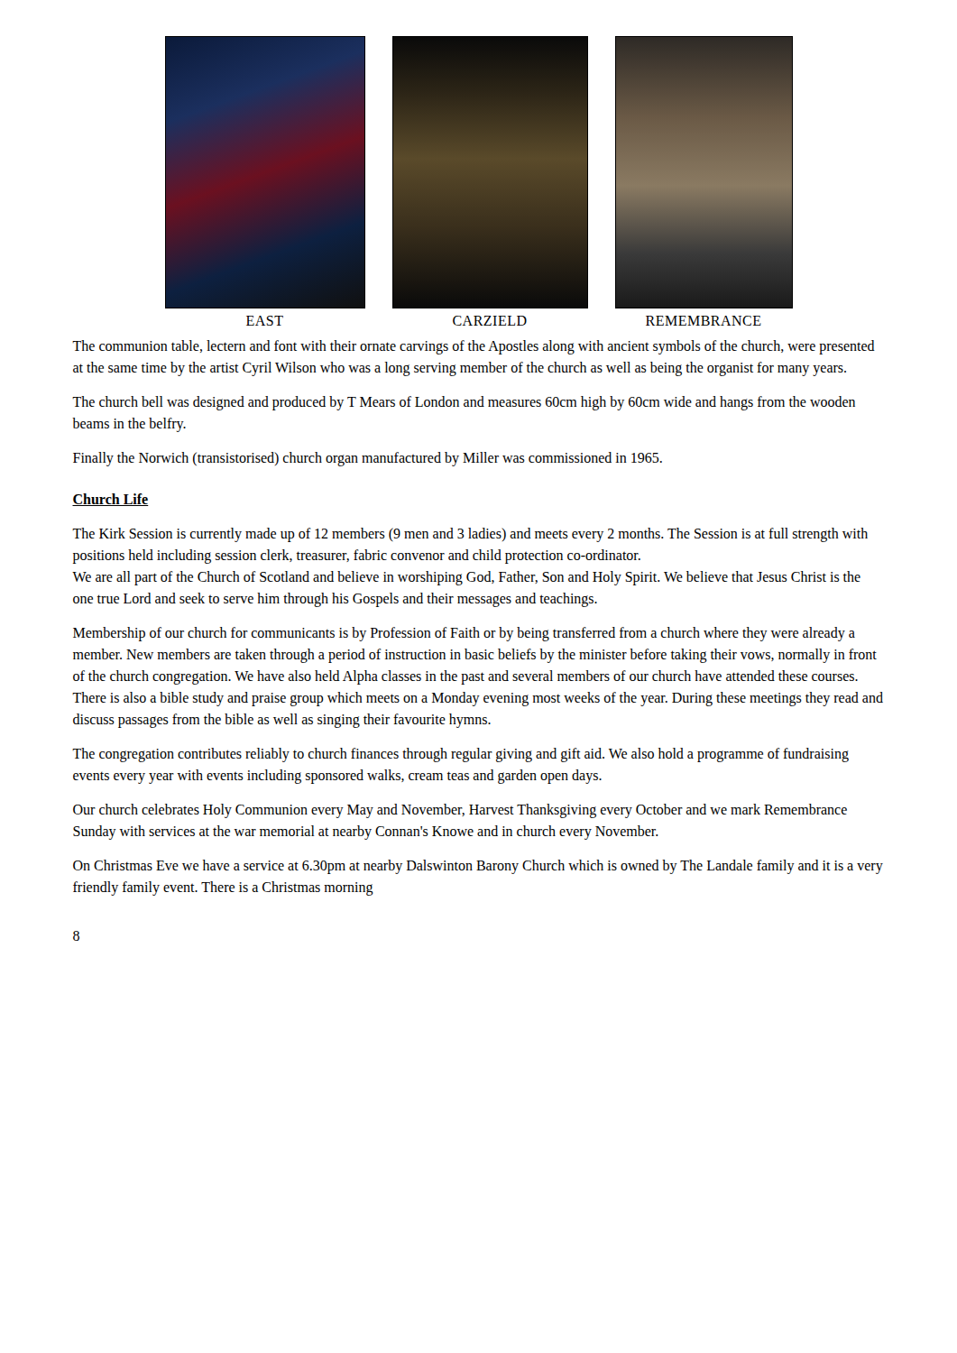EAST
CARZIELD
REMEMBRANCE
The communion table, lectern and font with their ornate carvings of the Apostles along with ancient symbols of the church, were presented at the same time by the artist Cyril Wilson who was a long serving member of the church as well as being the organist for many years.
The church bell was designed and produced by T Mears of London and measures 60cm high by 60cm wide and hangs from the wooden beams in the belfry.
Finally the Norwich (transistorised) church organ manufactured by Miller was commissioned in 1965.
Church Life
The Kirk Session is currently made up of 12 members (9 men and 3 ladies) and meets every 2 months. The Session is at full strength with positions held including session clerk, treasurer, fabric convenor and child protection co-ordinator.
We are all part of the Church of Scotland and believe in worshiping God, Father, Son and Holy Spirit. We believe that Jesus Christ is the one true Lord and seek to serve him through his Gospels and their messages and teachings.
Membership of our church for communicants is by Profession of Faith or by being transferred from a church where they were already a member. New members are taken through a period of instruction in basic beliefs by the minister before taking their vows, normally in front of the church congregation. We have also held Alpha classes in the past and several members of our church have attended these courses. There is also a bible study and praise group which meets on a Monday evening most weeks of the year. During these meetings they read and discuss passages from the bible as well as singing their favourite hymns.
The congregation contributes reliably to church finances through regular giving and gift aid. We also hold a programme of fundraising events every year with events including sponsored walks, cream teas and garden open days.
Our church celebrates Holy Communion every May and November, Harvest Thanksgiving every October and we mark Remembrance Sunday with services at the war memorial at nearby Connan's Knowe and in church every November.
On Christmas Eve we have a service at 6.30pm at nearby Dalswinton Barony Church which is owned by The Landale family and it is a very friendly family event. There is a Christmas morning
8